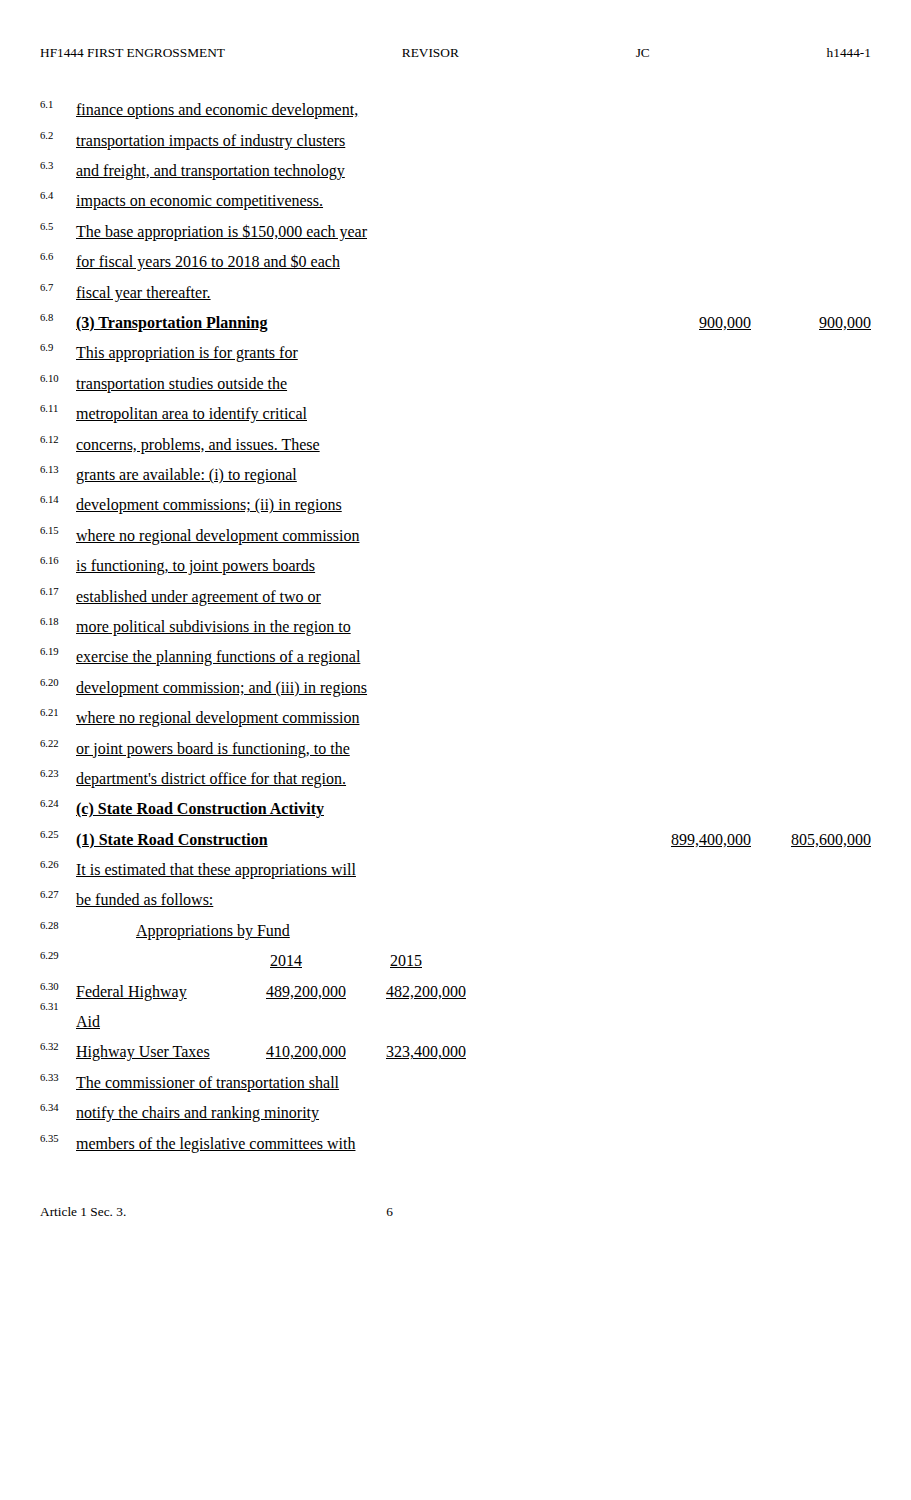HF1444 FIRST ENGROSSMENT REVISOR JC h1444-1
| 6.1 | finance options and economic development, | | |
| 6.2 | transportation impacts of industry clusters | | |
| 6.3 | and freight, and transportation technology | | |
| 6.4 | impacts on economic competitiveness. | | |
| 6.5 | The base appropriation is $150,000 each year | | |
| 6.6 | for fiscal years 2016 to 2018 and $0 each | | |
| 6.7 | fiscal year thereafter. | | |
| 6.8 | (3) Transportation Planning | 900,000 | 900,000 |
| 6.9 | This appropriation is for grants for | | |
| 6.10 | transportation studies outside the | | |
| 6.11 | metropolitan area to identify critical | | |
| 6.12 | concerns, problems, and issues. These | | |
| 6.13 | grants are available: (i) to regional | | |
| 6.14 | development commissions; (ii) in regions | | |
| 6.15 | where no regional development commission | | |
| 6.16 | is functioning, to joint powers boards | | |
| 6.17 | established under agreement of two or | | |
| 6.18 | more political subdivisions in the region to | | |
| 6.19 | exercise the planning functions of a regional | | |
| 6.20 | development commission; and (iii) in regions | | |
| 6.21 | where no regional development commission | | |
| 6.22 | or joint powers board is functioning, to the | | |
| 6.23 | department's district office for that region. | | |
| 6.24 | (c) State Road Construction Activity | | |
| 6.25 | (1) State Road Construction | 899,400,000 | 805,600,000 |
| 6.26 | It is estimated that these appropriations will | | |
| 6.27 | be funded as follows: | | |
| 6.28 | Appropriations by Fund |
| 6.29 | / / 2014 / 2015 / |
| 6.30 6.31 | / Federal Highway Aid / 489,200,000 / 482,200,000 / |
| 6.32 | / Highway User Taxes / 410,200,000 / 323,400,000 / |
| 6.33 | The commissioner of transportation shall |
| 6.34 | notify the chairs and ranking minority |
| 6.35 | members of the legislative committees with |
Article 1 Sec. 3. 6